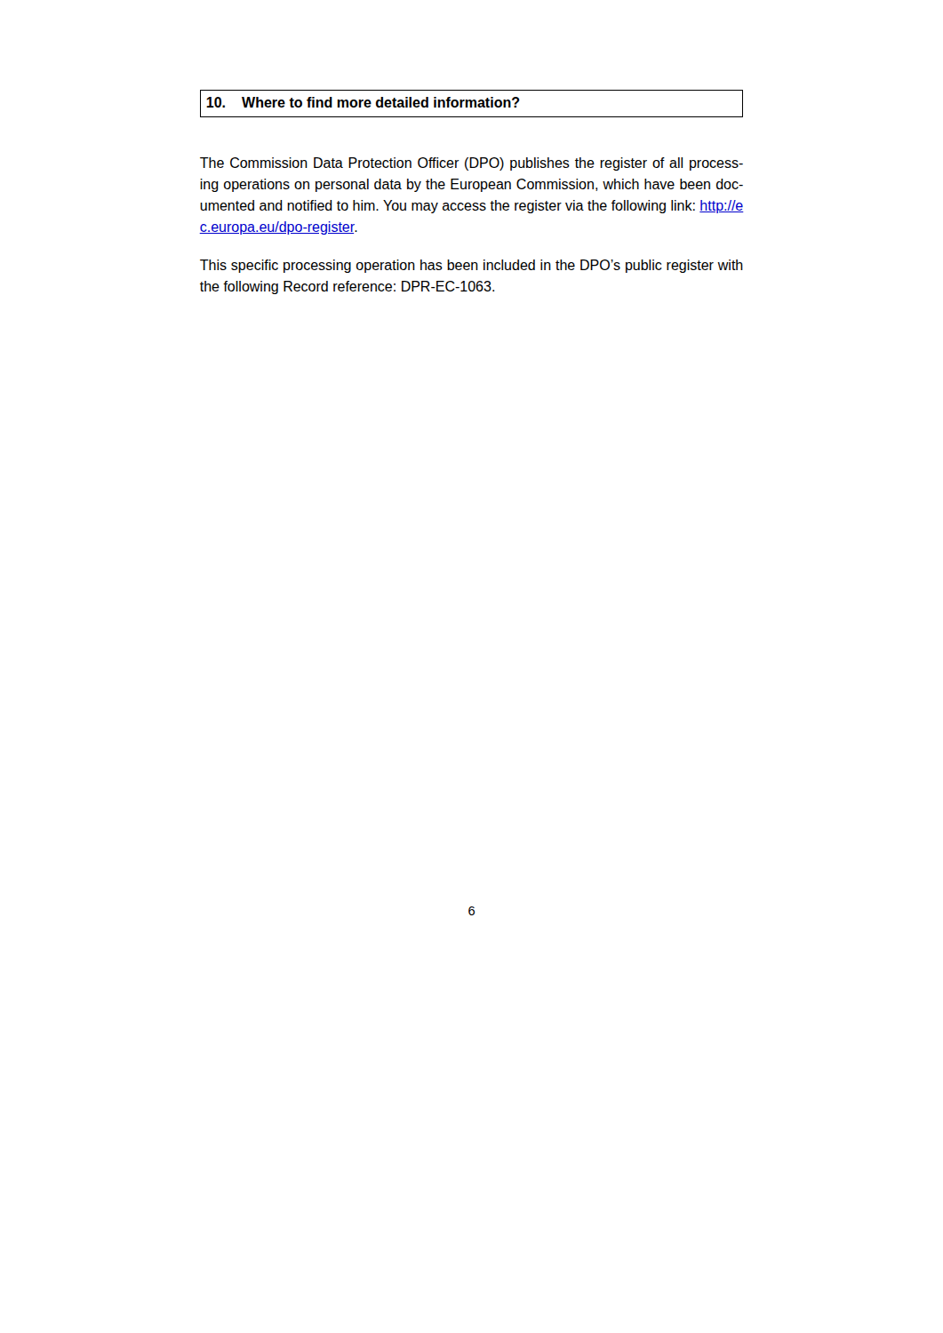10. Where to find more detailed information?
The Commission Data Protection Officer (DPO) publishes the register of all processing operations on personal data by the European Commission, which have been documented and notified to him. You may access the register via the following link: http://ec.europa.eu/dpo-register.
This specific processing operation has been included in the DPO’s public register with the following Record reference: DPR-EC-1063.
6